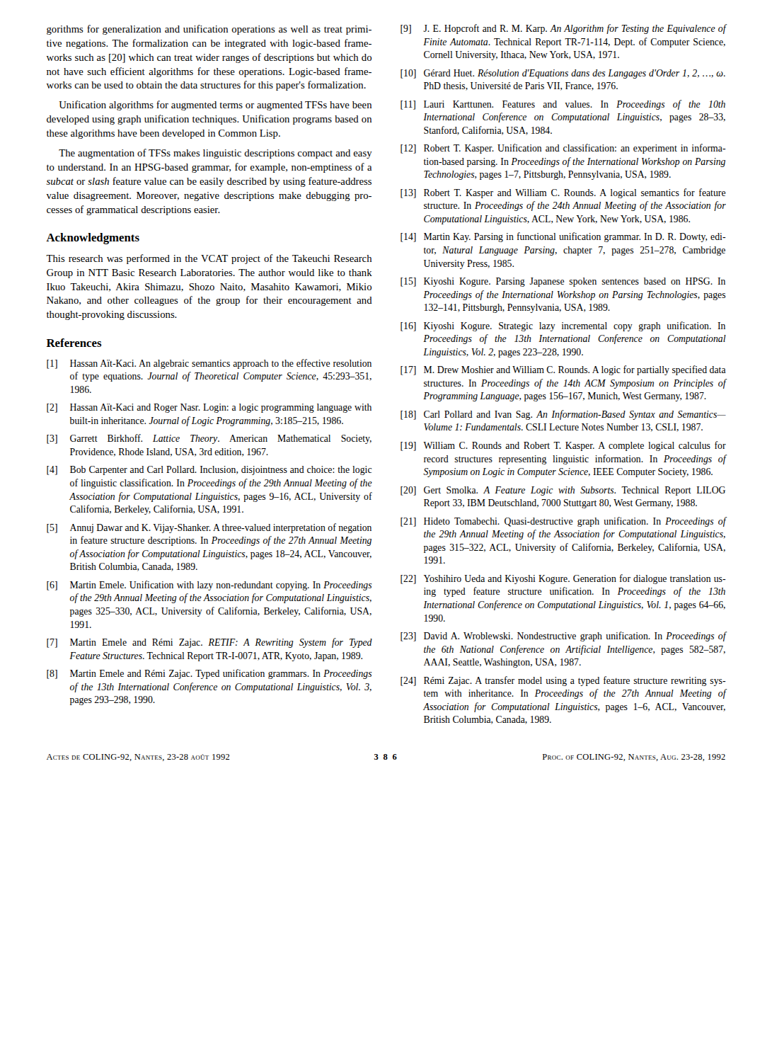gorithms for generalization and unification operations as well as treat primitive negations. The formalization can be integrated with logic-based frameworks such as [20] which can treat wider ranges of descriptions but which do not have such efficient algorithms for these operations. Logic-based frameworks can be used to obtain the data structures for this paper's formalization.
Unification algorithms for augmented terms or augmented TFSs have been developed using graph unification techniques. Unification programs based on these algorithms have been developed in Common Lisp.
The augmentation of TFSs makes linguistic descriptions compact and easy to understand. In an HPSG-based grammar, for example, non-emptiness of a subcat or slash feature value can be easily described by using feature-address value disagreement. Moreover, negative descriptions make debugging processes of grammatical descriptions easier.
Acknowledgments
This research was performed in the VCAT project of the Takeuchi Research Group in NTT Basic Research Laboratories. The author would like to thank Ikuo Takeuchi, Akira Shimazu, Shozo Naito, Masahito Kawamori, Mikio Nakano, and other colleagues of the group for their encouragement and thought-provoking discussions.
References
Hassan Aït-Kaci. An algebraic semantics approach to the effective resolution of type equations. Journal of Theoretical Computer Science, 45:293–351, 1986.
Hassan Aït-Kaci and Roger Nasr. Login: a logic programming language with built-in inheritance. Journal of Logic Programming, 3:185–215, 1986.
Garrett Birkhoff. Lattice Theory. American Mathematical Society, Providence, Rhode Island, USA, 3rd edition, 1967.
Bob Carpenter and Carl Pollard. Inclusion, disjointness and choice: the logic of linguistic classification. In Proceedings of the 29th Annual Meeting of the Association for Computational Linguistics, pages 9–16, ACL, University of California, Berkeley, California, USA, 1991.
Annuj Dawar and K. Vijay-Shanker. A three-valued interpretation of negation in feature structure descriptions. In Proceedings of the 27th Annual Meeting of Association for Computational Linguistics, pages 18–24, ACL, Vancouver, British Columbia, Canada, 1989.
Martin Emele. Unification with lazy non-redundant copying. In Proceedings of the 29th Annual Meeting of the Association for Computational Linguistics, pages 325–330, ACL, University of California, Berkeley, California, USA, 1991.
Martin Emele and Rémi Zajac. RETIF: A Rewriting System for Typed Feature Structures. Technical Report TR-I-0071, ATR, Kyoto, Japan, 1989.
Martin Emele and Rémi Zajac. Typed unification grammars. In Proceedings of the 13th International Conference on Computational Linguistics, Vol. 3, pages 293–298, 1990.
J. E. Hopcroft and R. M. Karp. An Algorithm for Testing the Equivalence of Finite Automata. Technical Report TR-71-114, Dept. of Computer Science, Cornell University, Ithaca, New York, USA, 1971.
Gérard Huet. Résolution d'Equations dans des Langages d'Order 1, 2, …, ω. PhD thesis, Université de Paris VII, France, 1976.
Lauri Karttunen. Features and values. In Proceedings of the 10th International Conference on Computational Linguistics, pages 28–33, Stanford, California, USA, 1984.
Robert T. Kasper. Unification and classification: an experiment in information-based parsing. In Proceedings of the International Workshop on Parsing Technologies, pages 1–7, Pittsburgh, Pennsylvania, USA, 1989.
Robert T. Kasper and William C. Rounds. A logical semantics for feature structure. In Proceedings of the 24th Annual Meeting of the Association for Computational Linguistics, ACL, New York, New York, USA, 1986.
Martin Kay. Parsing in functional unification grammar. In D. R. Dowty, editor, Natural Language Parsing, chapter 7, pages 251–278, Cambridge University Press, 1985.
Kiyoshi Kogure. Parsing Japanese spoken sentences based on HPSG. In Proceedings of the International Workshop on Parsing Technologies, pages 132–141, Pittsburgh, Pennsylvania, USA, 1989.
Kiyoshi Kogure. Strategic lazy incremental copy graph unification. In Proceedings of the 13th International Conference on Computational Linguistics, Vol. 2, pages 223–228, 1990.
M. Drew Moshier and William C. Rounds. A logic for partially specified data structures. In Proceedings of the 14th ACM Symposium on Principles of Programming Language, pages 156–167, Munich, West Germany, 1987.
Carl Pollard and Ivan Sag. An Information-Based Syntax and Semantics—Volume 1: Fundamentals. CSLI Lecture Notes Number 13, CSLI, 1987.
William C. Rounds and Robert T. Kasper. A complete logical calculus for record structures representing linguistic information. In Proceedings of Symposium on Logic in Computer Science, IEEE Computer Society, 1986.
Gert Smolka. A Feature Logic with Subsorts. Technical Report LILOG Report 33, IBM Deutschland, 7000 Stuttgart 80, West Germany, 1988.
Hideto Tomabechi. Quasi-destructive graph unification. In Proceedings of the 29th Annual Meeting of the Association for Computational Linguistics, pages 315–322, ACL, University of California, Berkeley, California, USA, 1991.
Yoshihiro Ueda and Kiyoshi Kogure. Generation for dialogue translation using typed feature structure unification. In Proceedings of the 13th International Conference on Computational Linguistics, Vol. 1, pages 64–66, 1990.
David A. Wroblewski. Nondestructive graph unification. In Proceedings of the 6th National Conference on Artificial Intelligence, pages 582–587, AAAI, Seattle, Washington, USA, 1987.
Rémi Zajac. A transfer model using a typed feature structure rewriting system with inheritance. In Proceedings of the 27th Annual Meeting of Association for Computational Linguistics, pages 1–6, ACL, Vancouver, British Columbia, Canada, 1989.
Actes de COLING-92, Nantes, 23-28 août 1992
3 8 6
Proc. of COLING-92, Nantes, Aug. 23-28, 1992